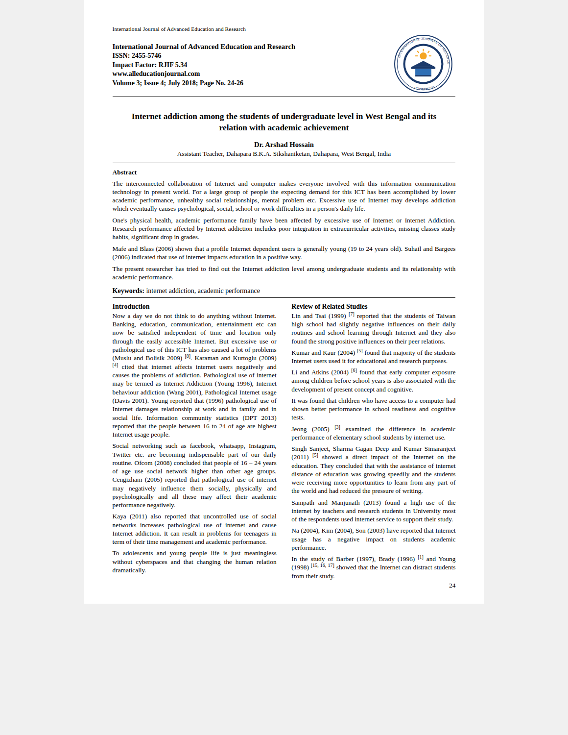International Journal of Advanced Education and Research
International Journal of Advanced Education and Research
ISSN: 2455-5746
Impact Factor: RJIF 5.34
www.alleducationjournal.com
Volume 3; Issue 4; July 2018; Page No. 24-26
INTERNATIONAL JOURNAL OF ADVANCED EDUCATION AND RESEARCH IJAER
Internet addiction among the students of undergraduate level in West Bengal and its relation with academic achievement
Dr. Arshad Hossain
Assistant Teacher, Dahapara B.K.A. Sikshaniketan, Dahapara, West Bengal, India
Abstract
The interconnected collaboration of Internet and computer makes everyone involved with this information communication technology in present world. For a large group of people the expecting demand for this ICT has been accomplished by lower academic performance, unhealthy social relationships, mental problem etc. Excessive use of Internet may develops addiction which eventually causes psychological, social, school or work difficulties in a person's daily life.
One's physical health, academic performance family have been affected by excessive use of Internet or Internet Addiction. Research performance affected by Internet addiction includes poor integration in extracurricular activities, missing classes study habits, significant drop in grades.
Mafe and Blass (2006) shown that a profile Internet dependent users is generally young (19 to 24 years old). Suhail and Bargees (2006) indicated that use of internet impacts education in a positive way.
The present researcher has tried to find out the Internet addiction level among undergraduate students and its relationship with academic performance.
Keywords: internet addiction, academic performance
Introduction
Now a day we do not think to do anything without Internet. Banking, education, communication, entertainment etc can now be satisfied independent of time and location only through the easily accessible Internet. But excessive use or pathological use of this ICT has also caused a lot of problems (Muslu and Bolisik 2009) [8]. Karaman and Kurtoglu (2009) [4] cited that internet affects internet users negatively and causes the problems of addiction. Pathological use of internet may be termed as Internet Addiction (Young 1996), Internet behaviour addiction (Wang 2001), Pathological Internet usage (Davis 2001). Young reported that (1996) pathological use of Internet damages relationship at work and in family and in social life. Information community statistics (DPT 2013) reported that the people between 16 to 24 of age are highest Internet usage people.
Social networking such as facebook, whatsapp, Instagram, Twitter etc. are becoming indispensable part of our daily routine. Ofcom (2008) concluded that people of 16 – 24 years of age use social network higher than other age groups. Cengizham (2005) reported that pathological use of internet may negatively influence them socially, physically and psychologically and all these may affect their academic performance negatively.
Kaya (2011) also reported that uncontrolled use of social networks increases pathological use of internet and cause Internet addiction. It can result in problems for teenagers in term of their time management and academic performance.
To adolescents and young people life is just meaningless without cyberspaces and that changing the human relation dramatically.
Review of Related Studies
Lin and Tsai (1999) [7] reported that the students of Taiwan high school had slightly negative influences on their daily routines and school learning through Internet and they also found the strong positive influences on their peer relations.
Kumar and Kaur (2004) [5] found that majority of the students Internet users used it for educational and research purposes.
Li and Atkins (2004) [6] found that early computer exposure among children before school years is also associated with the development of present concept and cognitive.
It was found that children who have access to a computer had shown better performance in school readiness and cognitive tests.
Jeong (2005) [3] examined the difference in academic performance of elementary school students by internet use.
Singh Sanjeet, Sharma Gagan Deep and Kumar Simaranjeet (2011) [5] showed a direct impact of the Internet on the education. They concluded that with the assistance of internet distance of education was growing speedily and the students were receiving more opportunities to learn from any part of the world and had reduced the pressure of writing.
Sampath and Manjunath (2013) found a high use of the internet by teachers and research students in University most of the respondents used internet service to support their study.
Na (2004), Kim (2004), Son (2003) have reported that Internet usage has a negative impact on students academic performance.
In the study of Barber (1997), Brady (1996) [1] and Young (1998) [15, 16, 17] showed that the Internet can distract students from their study.
24